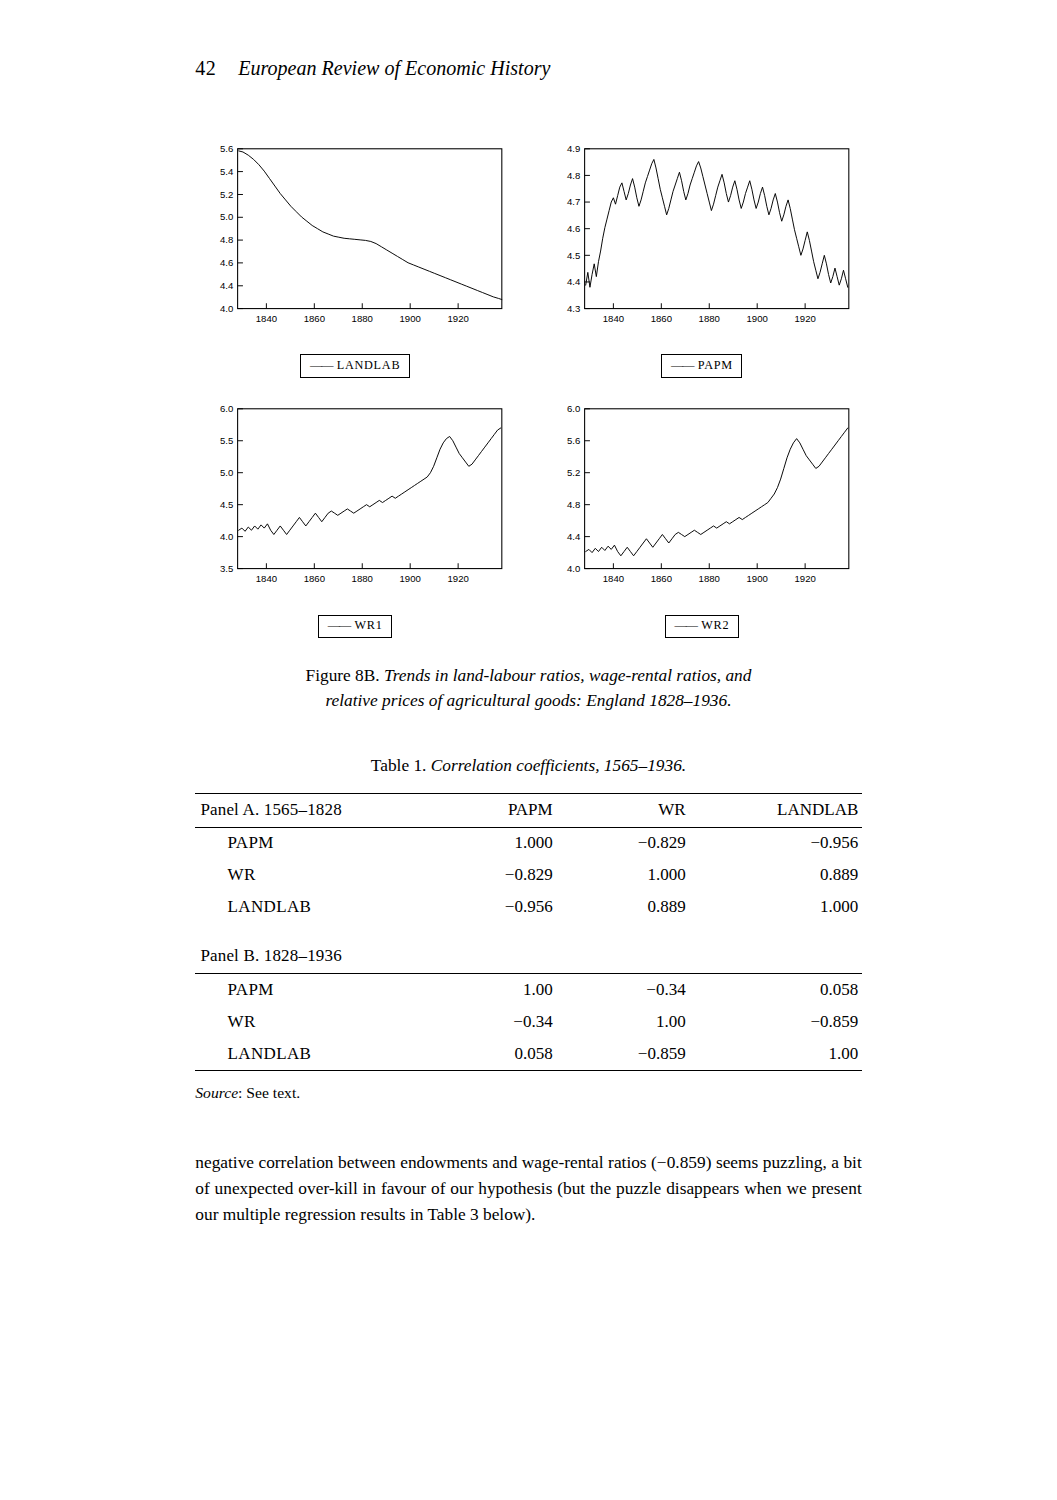42 European Review of Economic History
5.6 5.4 5.2 5.0 4.8 4.6 4.4 4.0 1840 1860 1880 1900 1920
——LANDLAB
4.9 4.8 4.7 4.6 4.5 4.4 4.3 1840 1860 1880 1900 1920
——PAPM
6.0 5.5 5.0 4.5 4.0 3.5 1840 1860 1880 1900 1920
——WR1
6.0 5.6 5.2 4.8 4.4 4.0 1840 1860 1880 1900 1920
——WR2
Figure 8B. Trends in land-labour ratios, wage-rental ratios, and
relative prices of agricultural goods: England 1828–1936.
Table 1. Correlation coefficients, 1565–1936.
| Panel A. 1565–1828 | PAPM | WR | LANDLAB |
| --- | --- | --- | --- |
| PAPM | 1.000 | −0.829 | −0.956 |
| WR | −0.829 | 1.000 | 0.889 |
| LANDLAB | −0.956 | 0.889 | 1.000 |
| Panel B. 1828–1936 | | | |
| PAPM | 1.00 | −0.34 | 0.058 |
| WR | −0.34 | 1.00 | −0.859 |
| LANDLAB | 0.058 | −0.859 | 1.00 |
Source: See text.
negative correlation between endowments and wage-rental ratios (−0.859) seems puzzling, a bit of unexpected over-kill in favour of our hypothesis (but the puzzle disappears when we present our multiple regression results in Table 3 below).